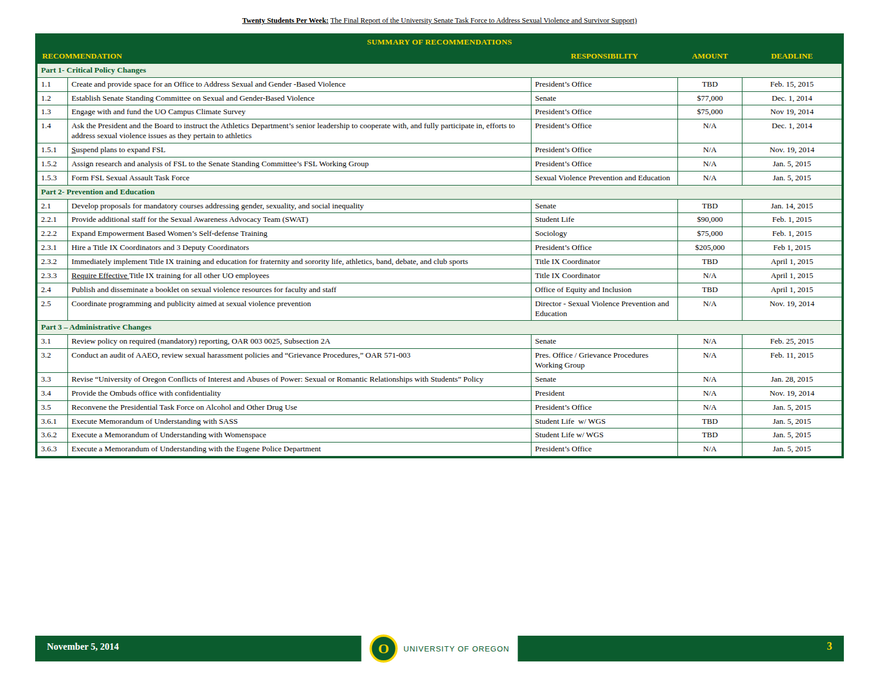Twenty Students Per Week: The Final Report of the University Senate Task Force to Address Sexual Violence and Survivor Support)
| SUMMARY OF RECOMMENDATIONS |
| RECOMMENDATION | RESPONSIBILITY | AMOUNT | DEADLINE |
| Part 1- Critical Policy Changes |
| 1.1 | Create and provide space for an Office to Address Sexual and Gender -Based Violence | President’s Office | TBD | Feb. 15, 2015 |
| 1.2 | Establish Senate Standing Committee on Sexual and Gender-Based Violence | Senate | $77,000 | Dec. 1, 2014 |
| 1.3 | Engage with and fund the UO Campus Climate Survey | President’s Office | $75,000 | Nov 19, 2014 |
| 1.4 | Ask the President and the Board to instruct the Athletics Department’s senior leadership to cooperate with, and fully participate in, efforts to address sexual violence issues as they pertain to athletics | President’s Office | N/A | Dec. 1, 2014 |
| 1.5.1 | S uspend plans to expand FSL | President’s Office | N/A | Nov. 19, 2014 |
| 1.5.2 | Assign research and analysis of FSL to the Senate Standing Committee’s FSL Working Group | President’s Office | N/A | Jan. 5, 2015 |
| 1.5.3 | Form FSL Sexual Assault Task Force | Sexual Violence Prevention and Education | N/A | Jan. 5, 2015 |
| Part 2- Prevention and Education |
| 2.1 | Develop proposals for mandatory courses addressing gender, sexuality, and social inequality | Senate | TBD | Jan. 14, 2015 |
| 2.2.1 | Provide additional staff for the Sexual Awareness Advocacy Team (SWAT) | Student Life | $90,000 | Feb. 1, 2015 |
| 2.2.2 | Expand Empowerment Based Women’s Self-defense Training | Sociology | $75,000 | Feb. 1, 2015 |
| 2.3.1 | Hire a Title IX Coordinators and 3 Deputy Coordinators | President’s Office | $205,000 | Feb 1, 2015 |
| 2.3.2 | Immediately implement Title IX training and education for fraternity and sorority life, athletics, band, debate, and club sports | Title IX Coordinator | TBD | April 1, 2015 |
| 2.3.3 | Require Effective Title IX training for all other UO employees | Title IX Coordinator | N/A | April 1, 2015 |
| 2.4 | Publish and disseminate a booklet on sexual violence resources for faculty and staff | Office of Equity and Inclusion | TBD | April 1, 2015 |
| 2.5 | Coordinate programming and publicity aimed at sexual violence prevention | Director - Sexual Violence Prevention and Education | N/A | Nov. 19, 2014 |
| Part 3 – Administrative Changes |
| 3.1 | Review policy on required (mandatory) reporting, OAR 003 0025, Subsection 2A | Senate | N/A | Feb. 25, 2015 |
| 3.2 | Conduct an audit of AAEO, review sexual harassment policies and “Grievance Procedures,” OAR 571-003 | Pres. Office / Grievance Procedures Working Group | N/A | Feb. 11, 2015 |
| 3.3 | Revise “University of Oregon Conflicts of Interest and Abuses of Power: Sexual or Romantic Relationships with Students” Policy | Senate | N/A | Jan. 28, 2015 |
| 3.4 | Provide the Ombuds office with confidentiality | President | N/A | Nov. 19, 2014 |
| 3.5 | Reconvene the Presidential Task Force on Alcohol and Other Drug Use | President’s Office | N/A | Jan. 5, 2015 |
| 3.6.1 | Execute Memorandum of Understanding with SASS | Student Life w/ WGS | TBD | Jan. 5, 2015 |
| 3.6.2 | Execute a Memorandum of Understanding with Womenspace | Student Life w/ WGS | TBD | Jan. 5, 2015 |
| 3.6.3 | Execute a Memorandum of Understanding with the Eugene Police Department | President’s Office | N/A | Jan. 5, 2015 |
November 5, 2014
O
UNIVERSITY OF OREGON
3